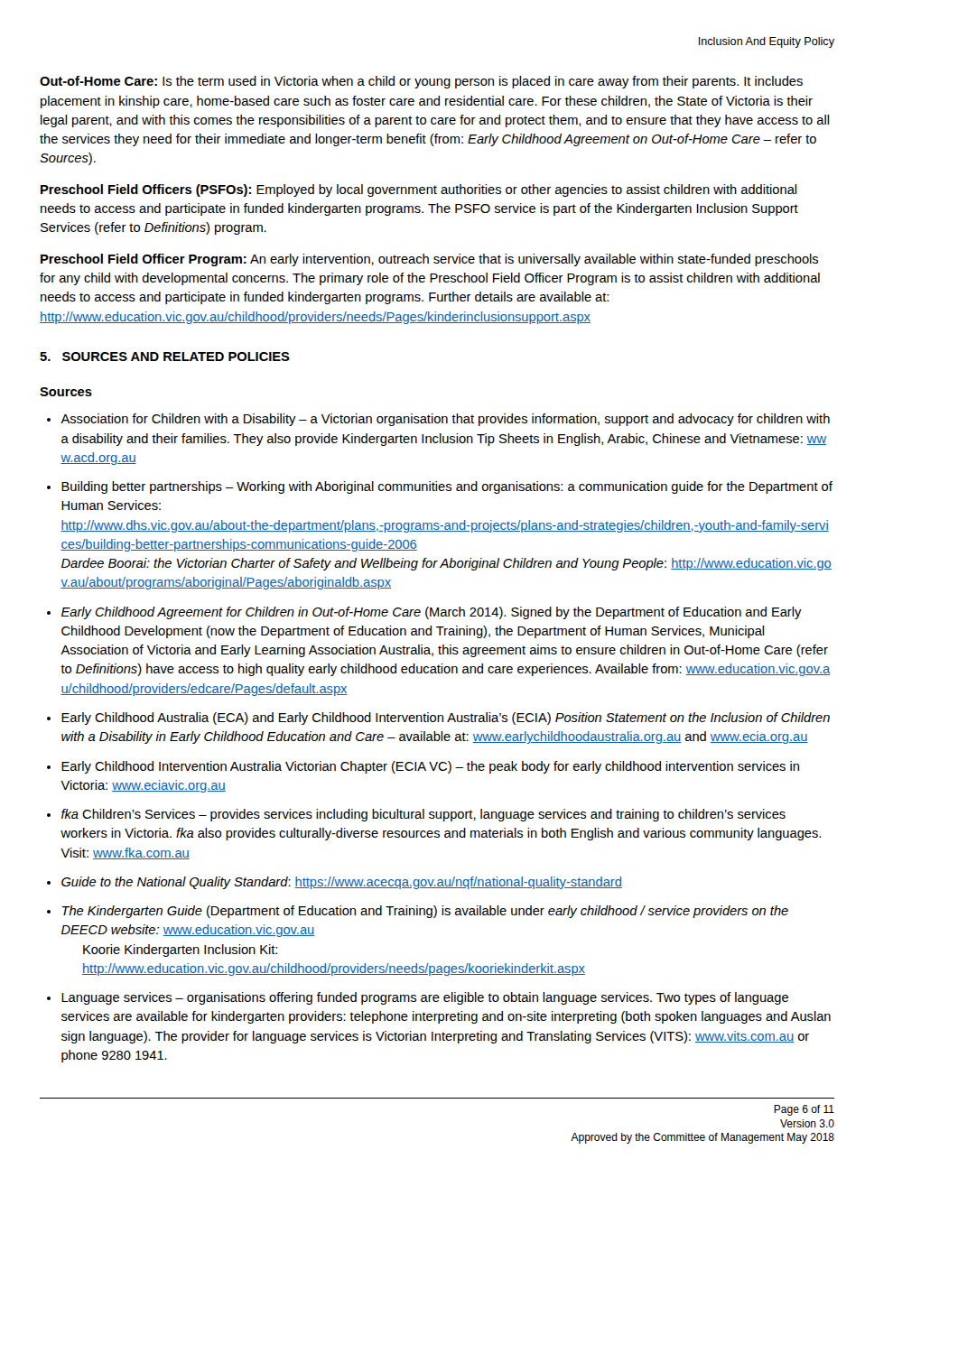Inclusion And Equity Policy
Out-of-Home Care: Is the term used in Victoria when a child or young person is placed in care away from their parents. It includes placement in kinship care, home-based care such as foster care and residential care. For these children, the State of Victoria is their legal parent, and with this comes the responsibilities of a parent to care for and protect them, and to ensure that they have access to all the services they need for their immediate and longer-term benefit (from: Early Childhood Agreement on Out-of-Home Care – refer to Sources).
Preschool Field Officers (PSFOs): Employed by local government authorities or other agencies to assist children with additional needs to access and participate in funded kindergarten programs. The PSFO service is part of the Kindergarten Inclusion Support Services (refer to Definitions) program.
Preschool Field Officer Program: An early intervention, outreach service that is universally available within state-funded preschools for any child with developmental concerns. The primary role of the Preschool Field Officer Program is to assist children with additional needs to access and participate in funded kindergarten programs. Further details are available at:
http://www.education.vic.gov.au/childhood/providers/needs/Pages/kinderinclusionsupport.aspx
5. SOURCES AND RELATED POLICIES
Sources
Association for Children with a Disability – a Victorian organisation that provides information, support and advocacy for children with a disability and their families. They also provide Kindergarten Inclusion Tip Sheets in English, Arabic, Chinese and Vietnamese: www.acd.org.au
Building better partnerships – Working with Aboriginal communities and organisations: a communication guide for the Department of Human Services:
http://www.dhs.vic.gov.au/about-the-department/plans,-programs-and-projects/plans-and-strategies/children,-youth-and-family-services/building-better-partnerships-communications-guide-2006
Dardee Boorai: the Victorian Charter of Safety and Wellbeing for Aboriginal Children and Young People: http://www.education.vic.gov.au/about/programs/aboriginal/Pages/aboriginaldb.aspx
Early Childhood Agreement for Children in Out-of-Home Care (March 2014). Signed by the Department of Education and Early Childhood Development (now the Department of Education and Training), the Department of Human Services, Municipal Association of Victoria and Early Learning Association Australia, this agreement aims to ensure children in Out-of-Home Care (refer to Definitions) have access to high quality early childhood education and care experiences. Available from: www.education.vic.gov.au/childhood/providers/edcare/Pages/default.aspx
Early Childhood Australia (ECA) and Early Childhood Intervention Australia’s (ECIA) Position Statement on the Inclusion of Children with a Disability in Early Childhood Education and Care – available at: www.earlychildhoodaustralia.org.au and www.ecia.org.au
Early Childhood Intervention Australia Victorian Chapter (ECIA VC) – the peak body for early childhood intervention services in Victoria: www.eciavic.org.au
fka Children’s Services – provides services including bicultural support, language services and training to children’s services workers in Victoria. fka also provides culturally-diverse resources and materials in both English and various community languages. Visit: www.fka.com.au
Guide to the National Quality Standard: https://www.acecqa.gov.au/nqf/national-quality-standard
The Kindergarten Guide (Department of Education and Training) is available under early childhood / service providers on the DEECD website: www.education.vic.gov.au
Koorie Kindergarten Inclusion Kit:
http://www.education.vic.gov.au/childhood/providers/needs/pages/kooriekinderkit.aspx
Language services – organisations offering funded programs are eligible to obtain language services. Two types of language services are available for kindergarten providers: telephone interpreting and on-site interpreting (both spoken languages and Auslan sign language). The provider for language services is Victorian Interpreting and Translating Services (VITS): www.vits.com.au or phone 9280 1941.
Page 6 of 11
Version 3.0
Approved by the Committee of Management May 2018